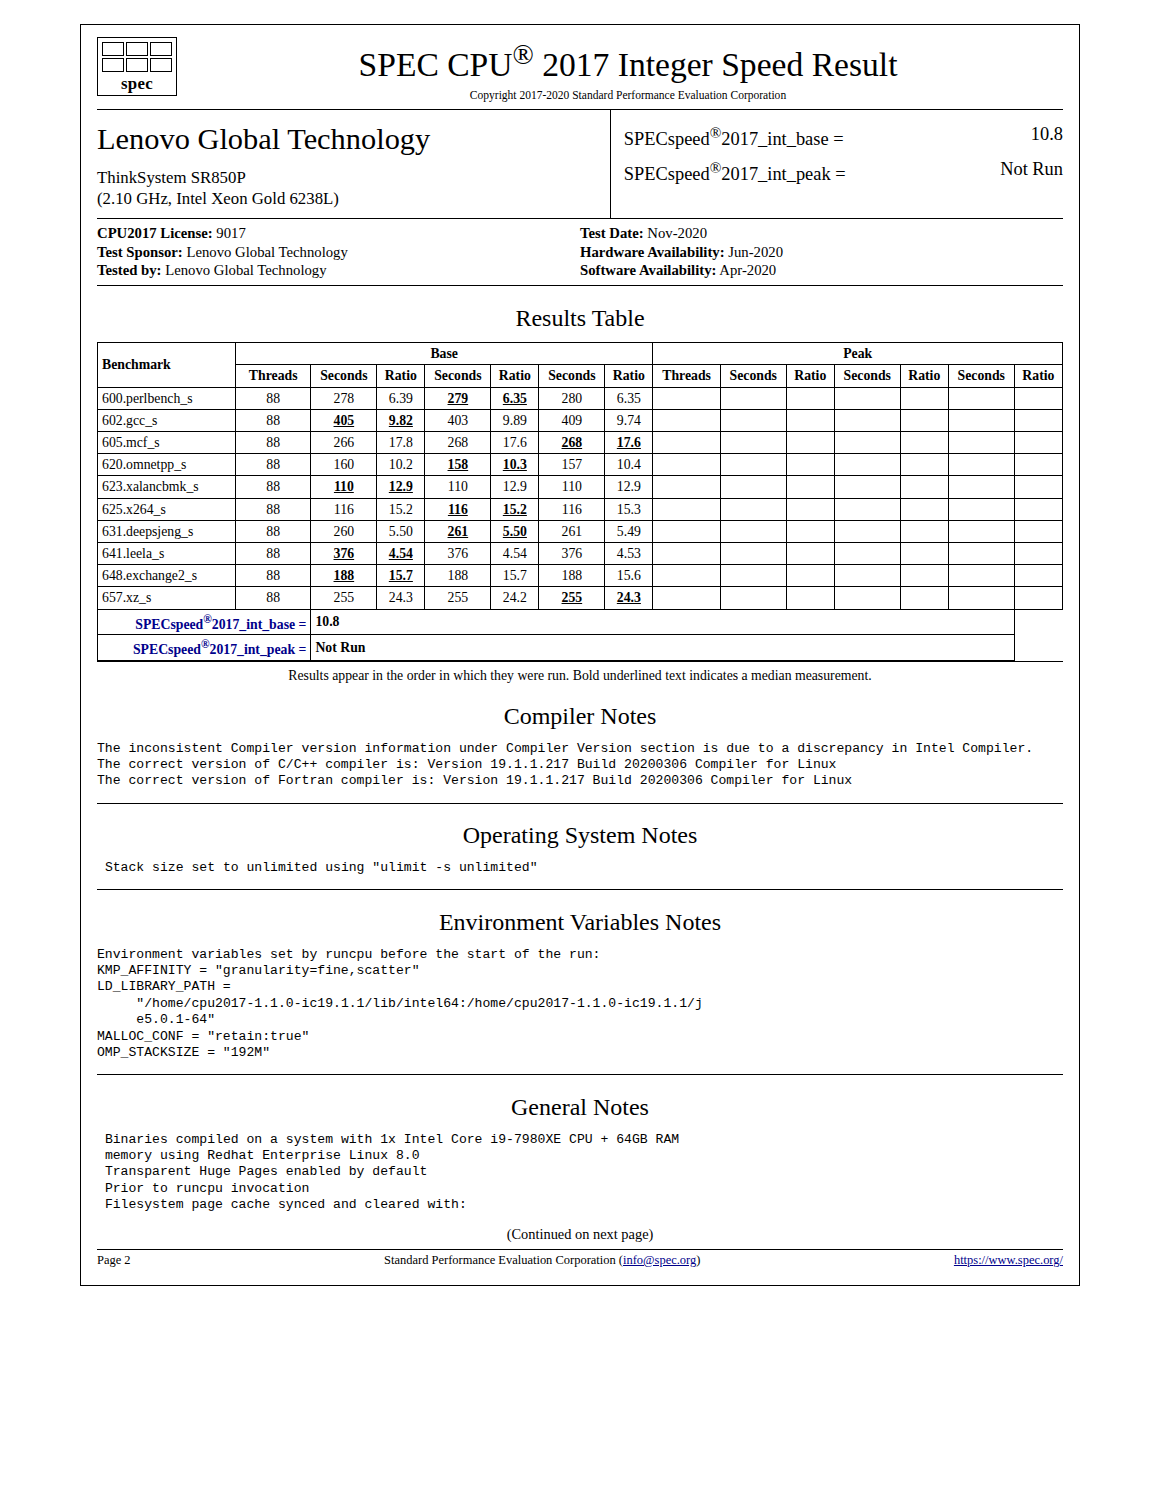spec
SPEC CPU® 2017 Integer Speed Result
Copyright 2017-2020 Standard Performance Evaluation Corporation
Lenovo Global Technology
ThinkSystem SR850P
(2.10 GHz, Intel Xeon Gold 6238L)
SPECspeed®2017_int_base = 10.8
SPECspeed®2017_int_peak = Not Run
CPU2017 License: 9017
Test Sponsor: Lenovo Global Technology
Tested by: Lenovo Global Technology
Test Date: Nov-2020
Hardware Availability: Jun-2020
Software Availability: Apr-2020
Results Table
| Benchmark | Base | Peak |
| --- | --- | --- |
| Threads | Seconds | Ratio | Seconds | Ratio | Seconds | Ratio | Threads | Seconds | Ratio | Seconds | Ratio | Seconds | Ratio |
| 600.perlbench_s | 88 | 278 | 6.39 | 279 | 6.35 | 280 | 6.35 | | | | | | | |
| 602.gcc_s | 88 | 405 | 9.82 | 403 | 9.89 | 409 | 9.74 | | | | | | | |
| 605.mcf_s | 88 | 266 | 17.8 | 268 | 17.6 | 268 | 17.6 | | | | | | | |
| 620.omnetpp_s | 88 | 160 | 10.2 | 158 | 10.3 | 157 | 10.4 | | | | | | | |
| 623.xalancbmk_s | 88 | 110 | 12.9 | 110 | 12.9 | 110 | 12.9 | | | | | | | |
| 625.x264_s | 88 | 116 | 15.2 | 116 | 15.2 | 116 | 15.3 | | | | | | | |
| 631.deepsjeng_s | 88 | 260 | 5.50 | 261 | 5.50 | 261 | 5.49 | | | | | | | |
| 641.leela_s | 88 | 376 | 4.54 | 376 | 4.54 | 376 | 4.53 | | | | | | | |
| 648.exchange2_s | 88 | 188 | 15.7 | 188 | 15.7 | 188 | 15.6 | | | | | | | |
| 657.xz_s | 88 | 255 | 24.3 | 255 | 24.2 | 255 | 24.3 | | | | | | | |
| SPECspeed ® 2017_int_base = | 10.8 |
| SPECspeed ® 2017_int_peak = | Not Run |
Results appear in the order in which they were run. Bold underlined text indicates a median measurement.
Compiler Notes
The inconsistent Compiler version information under Compiler Version section is due to a discrepancy in Intel Compiler.
The correct version of C/C++ compiler is: Version 19.1.1.217 Build 20200306 Compiler for Linux
The correct version of Fortran compiler is: Version 19.1.1.217 Build 20200306 Compiler for Linux
Operating System Notes
 Stack size set to unlimited using "ulimit -s unlimited"
Environment Variables Notes
Environment variables set by runcpu before the start of the run:
KMP_AFFINITY = "granularity=fine,scatter"
LD_LIBRARY_PATH =
     "/home/cpu2017-1.1.0-ic19.1.1/lib/intel64:/home/cpu2017-1.1.0-ic19.1.1/j
     e5.0.1-64"
MALLOC_CONF = "retain:true"
OMP_STACKSIZE = "192M"
General Notes
 Binaries compiled on a system with 1x Intel Core i9-7980XE CPU + 64GB RAM
 memory using Redhat Enterprise Linux 8.0
 Transparent Huge Pages enabled by default
 Prior to runcpu invocation
 Filesystem page cache synced and cleared with:
(Continued on next page)
Page 2 Standard Performance Evaluation Corporation (info@spec.org) https://www.spec.org/